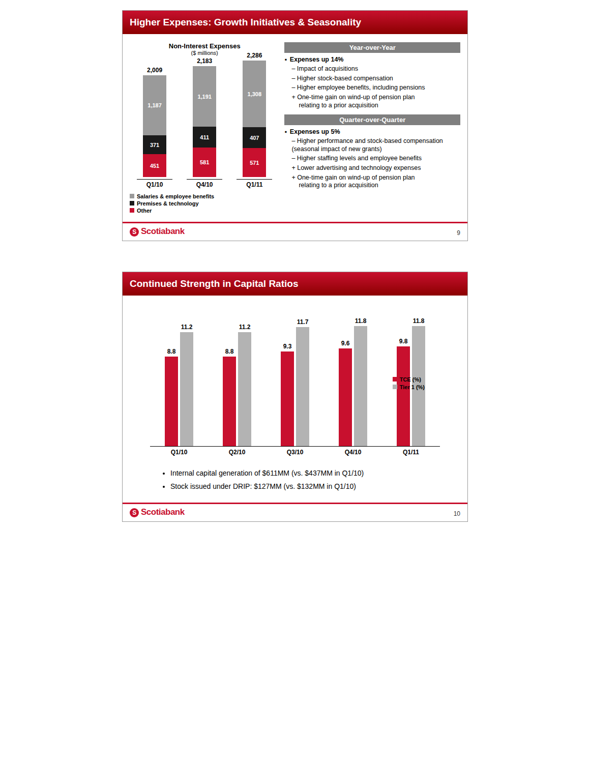Higher Expenses: Growth Initiatives & Seasonality
Non-Interest Expenses
($ millions)
2,009
1,187
371
451
Q1/10
2,183
1,191
411
581
Q4/10
2,286
1,308
407
571
Q1/11
Salaries & employee benefits
Premises & technology
Other
Year-over-Year
Expenses up 14%
– Impact of acquisitions
– Higher stock-based compensation
– Higher employee benefits, including pensions
+ One-time gain on wind-up of pension plan relating to a prior acquisition
Quarter-over-Quarter
Expenses up 5%
– Higher performance and stock-based compensation (seasonal impact of new grants)
– Higher staffing levels and employee benefits
+ Lower advertising and technology expenses
+ One-time gain on wind-up of pension plan relating to a prior acquisition
SScotiabank
9
Continued Strength in Capital Ratios
8.8
11.2
8.8
11.2
9.3
11.7
9.6
11.8
9.8
11.8
TCE (%)
Tier 1 (%)
Q1/10
Q2/10
Q3/10
Q4/10
Q1/11
Internal capital generation of $611MM (vs. $437MM in Q1/10)
Stock issued under DRIP: $127MM (vs. $132MM in Q1/10)
SScotiabank
10